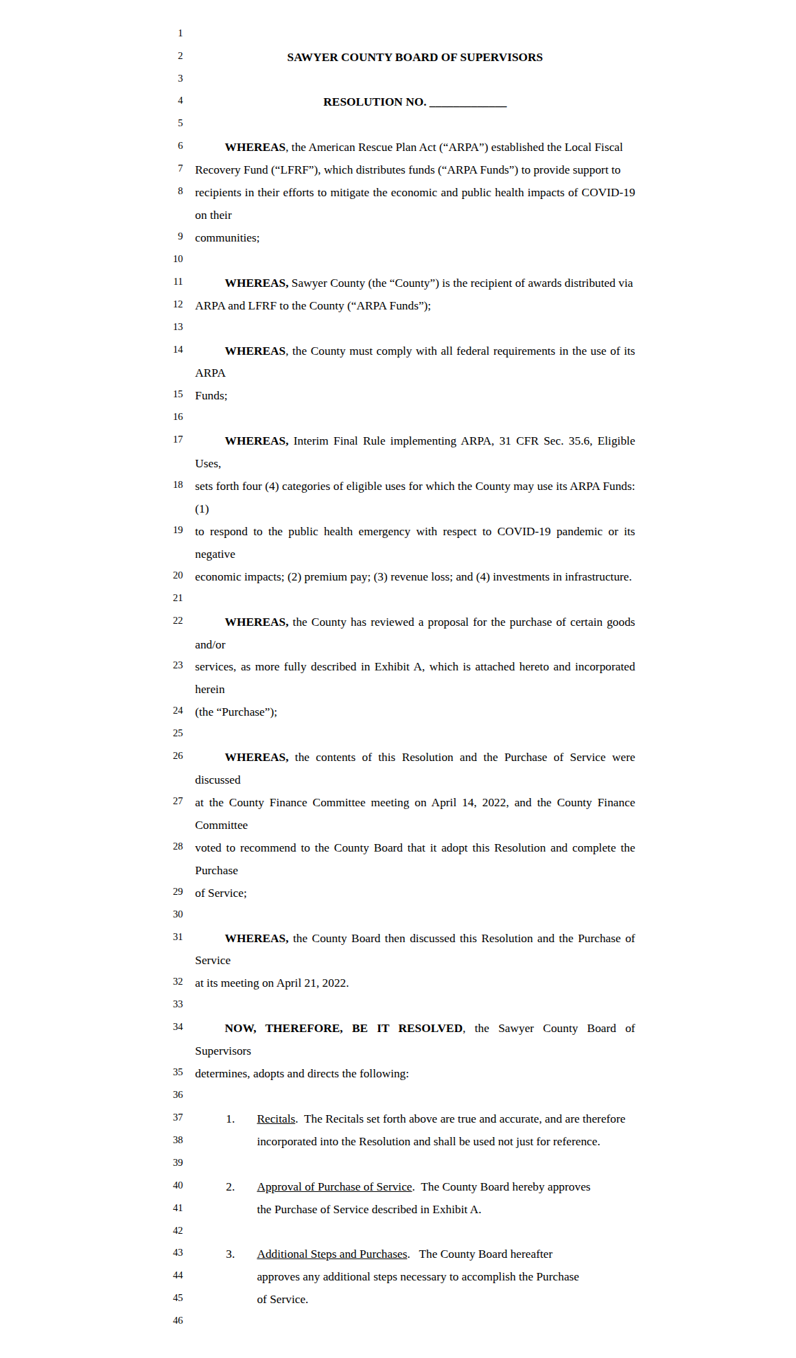1
2
SAWYER COUNTY BOARD OF SUPERVISORS
3
4
RESOLUTION NO. _____________
5
6
WHEREAS, the American Rescue Plan Act (“ARPA”) established the Local Fiscal
7
Recovery Fund (“LFRF”), which distributes funds (“ARPA Funds”) to provide support to
8
recipients in their efforts to mitigate the economic and public health impacts of COVID-19 on their
9
communities;
10
11
WHEREAS, Sawyer County (the “County”) is the recipient of awards distributed via
12
ARPA and LFRF to the County (“ARPA Funds”);
13
14
WHEREAS, the County must comply with all federal requirements in the use of its ARPA
15
Funds;
16
17
WHEREAS, Interim Final Rule implementing ARPA, 31 CFR Sec. 35.6, Eligible Uses,
18
sets forth four (4) categories of eligible uses for which the County may use its ARPA Funds: (1)
19
to respond to the public health emergency with respect to COVID-19 pandemic or its negative
20
economic impacts; (2) premium pay; (3) revenue loss; and (4) investments in infrastructure.
21
22
WHEREAS, the County has reviewed a proposal for the purchase of certain goods and/or
23
services, as more fully described in Exhibit A, which is attached hereto and incorporated herein
24
(the “Purchase”);
25
26
WHEREAS, the contents of this Resolution and the Purchase of Service were discussed
27
at the County Finance Committee meeting on April 14, 2022, and the County Finance Committee
28
voted to recommend to the County Board that it adopt this Resolution and complete the Purchase
29
of Service;
30
31
WHEREAS, the County Board then discussed this Resolution and the Purchase of Service
32
at its meeting on April 21, 2022.
33
34
NOW, THEREFORE, BE IT RESOLVED, the Sawyer County Board of Supervisors
35
determines, adopts and directs the following:
36
37
1. Recitals. The Recitals set forth above are true and accurate, and are therefore
38
incorporated into the Resolution and shall be used not just for reference.
39
40
2. Approval of Purchase of Service. The County Board hereby approves
41
the Purchase of Service described in Exhibit A.
42
43
3. Additional Steps and Purchases. The County Board hereafter
44
approves any additional steps necessary to accomplish the Purchase
45
of Service.
46